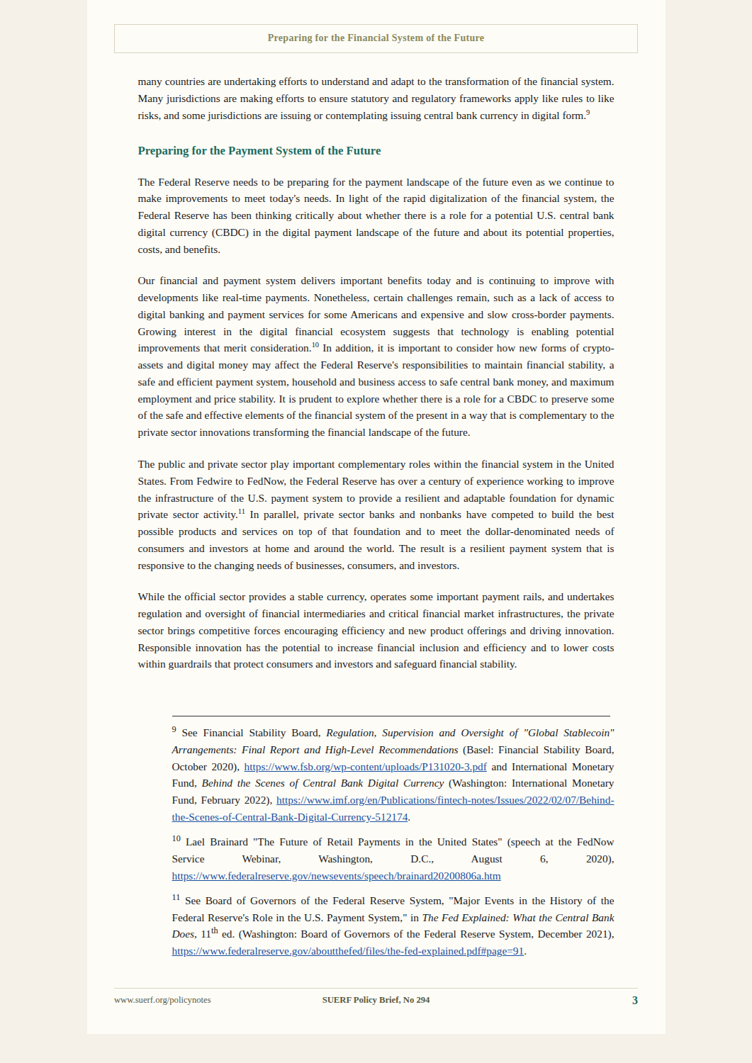Preparing for the Financial System of the Future
many countries are undertaking efforts to understand and adapt to the transformation of the financial system. Many jurisdictions are making efforts to ensure statutory and regulatory frameworks apply like rules to like risks, and some jurisdictions are issuing or contemplating issuing central bank currency in digital form.9
Preparing for the Payment System of the Future
The Federal Reserve needs to be preparing for the payment landscape of the future even as we continue to make improvements to meet today's needs. In light of the rapid digitalization of the financial system, the Federal Reserve has been thinking critically about whether there is a role for a potential U.S. central bank digital currency (CBDC) in the digital payment landscape of the future and about its potential properties, costs, and benefits.
Our financial and payment system delivers important benefits today and is continuing to improve with developments like real-time payments. Nonetheless, certain challenges remain, such as a lack of access to digital banking and payment services for some Americans and expensive and slow cross-border payments. Growing interest in the digital financial ecosystem suggests that technology is enabling potential improvements that merit consideration.10 In addition, it is important to consider how new forms of crypto-assets and digital money may affect the Federal Reserve's responsibilities to maintain financial stability, a safe and efficient payment system, household and business access to safe central bank money, and maximum employment and price stability. It is prudent to explore whether there is a role for a CBDC to preserve some of the safe and effective elements of the financial system of the present in a way that is complementary to the private sector innovations transforming the financial landscape of the future.
The public and private sector play important complementary roles within the financial system in the United States. From Fedwire to FedNow, the Federal Reserve has over a century of experience working to improve the infrastructure of the U.S. payment system to provide a resilient and adaptable foundation for dynamic private sector activity.11 In parallel, private sector banks and nonbanks have competed to build the best possible products and services on top of that foundation and to meet the dollar-denominated needs of consumers and investors at home and around the world. The result is a resilient payment system that is responsive to the changing needs of businesses, consumers, and investors.
While the official sector provides a stable currency, operates some important payment rails, and undertakes regulation and oversight of financial intermediaries and critical financial market infrastructures, the private sector brings competitive forces encouraging efficiency and new product offerings and driving innovation. Responsible innovation has the potential to increase financial inclusion and efficiency and to lower costs within guardrails that protect consumers and investors and safeguard financial stability.
9 See Financial Stability Board, Regulation, Supervision and Oversight of "Global Stablecoin" Arrangements: Final Report and High-Level Recommendations (Basel: Financial Stability Board, October 2020), https://www.fsb.org/wp-content/uploads/P131020-3.pdf and International Monetary Fund, Behind the Scenes of Central Bank Digital Currency (Washington: International Monetary Fund, February 2022), https://www.imf.org/en/Publications/fintech-notes/Issues/2022/02/07/Behind-the-Scenes-of-Central-Bank-Digital-Currency-512174.
10 Lael Brainard "The Future of Retail Payments in the United States" (speech at the FedNow Service Webinar, Washington, D.C., August 6, 2020), https://www.federalreserve.gov/newsevents/speech/brainard20200806a.htm
11 See Board of Governors of the Federal Reserve System, "Major Events in the History of the Federal Reserve's Role in the U.S. Payment System," in The Fed Explained: What the Central Bank Does, 11th ed. (Washington: Board of Governors of the Federal Reserve System, December 2021), https://www.federalreserve.gov/aboutthefed/files/the-fed-explained.pdf#page=91.
www.suerf.org/policynotes
SUERF Policy Brief, No 294
3